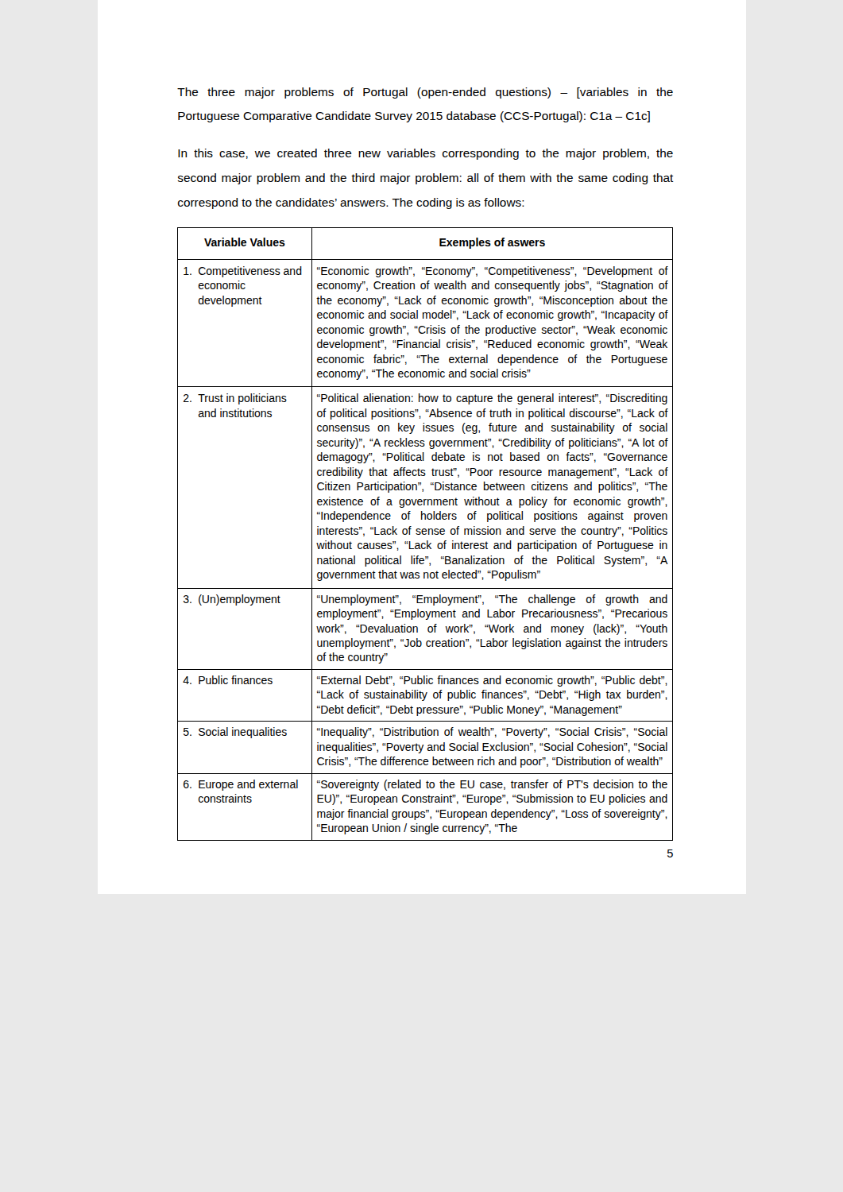The three major problems of Portugal (open-ended questions) – [variables in the Portuguese Comparative Candidate Survey 2015 database (CCS-Portugal): C1a – C1c]
In this case, we created three new variables corresponding to the major problem, the second major problem and the third major problem: all of them with the same coding that correspond to the candidates’ answers. The coding is as follows:
| Variable Values | Exemples of aswers |
| --- | --- |
| 1. Competitiveness and economic development | “Economic growth”, “Economy”, “Competitiveness”, “Development of economy”, Creation of wealth and consequently jobs”, “Stagnation of the economy”, “Lack of economic growth”, “Misconception about the economic and social model”, “Lack of economic growth”, “Incapacity of economic growth”, “Crisis of the productive sector”, “Weak economic development”, “Financial crisis”, “Reduced economic growth”, “Weak economic fabric”, “The external dependence of the Portuguese economy”, “The economic and social crisis” |
| 2. Trust in politicians and institutions | “Political alienation: how to capture the general interest”, “Discrediting of political positions”, “Absence of truth in political discourse”, “Lack of consensus on key issues (eg, future and sustainability of social security)”, “A reckless government”, “Credibility of politicians”, “A lot of demagogy”, “Political debate is not based on facts”, “Governance credibility that affects trust”, “Poor resource management”, “Lack of Citizen Participation”, “Distance between citizens and politics”, “The existence of a government without a policy for economic growth”, “Independence of holders of political positions against proven interests”, “Lack of sense of mission and serve the country”, “Politics without causes”, “Lack of interest and participation of Portuguese in national political life”, “Banalization of the Political System”, “A government that was not elected”, “Populism” |
| 3. (Un)employment | “Unemployment”, “Employment”, “The challenge of growth and employment”, “Employment and Labor Precariousness”, “Precarious work”, “Devaluation of work”, “Work and money (lack)”, “Youth unemployment”, “Job creation”, “Labor legislation against the intruders of the country” |
| 4. Public finances | “External Debt”, “Public finances and economic growth”, “Public debt”, “Lack of sustainability of public finances”, “Debt”, “High tax burden”, “Debt deficit”, “Debt pressure”, “Public Money”, “Management” |
| 5. Social inequalities | “Inequality”, “Distribution of wealth”, “Poverty”, “Social Crisis”, “Social inequalities”, “Poverty and Social Exclusion”, “Social Cohesion”, “Social Crisis”, “The difference between rich and poor”, “Distribution of wealth” |
| 6. Europe and external constraints | “Sovereignty (related to the EU case, transfer of PT's decision to the EU)”, “European Constraint”, “Europe”, “Submission to EU policies and major financial groups”, “European dependency”, “Loss of sovereignty”, “European Union / single currency”, “The |
5